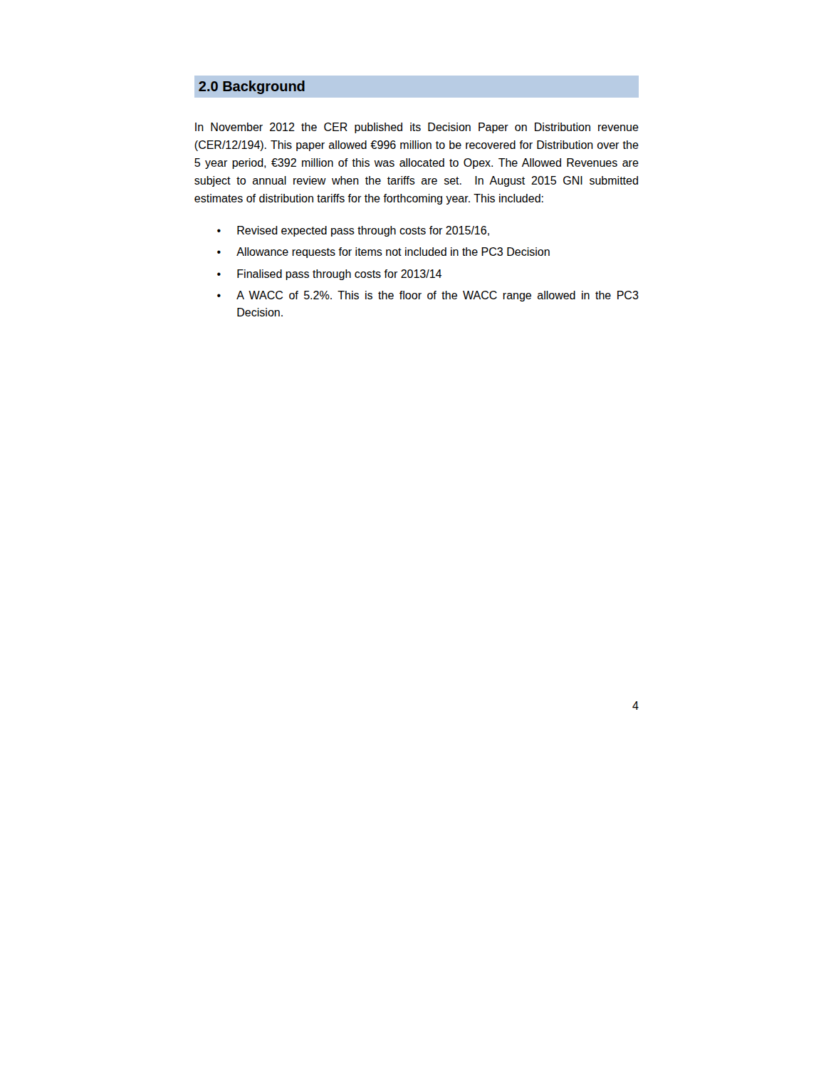2.0 Background
In November 2012 the CER published its Decision Paper on Distribution revenue (CER/12/194). This paper allowed €996 million to be recovered for Distribution over the 5 year period, €392 million of this was allocated to Opex. The Allowed Revenues are subject to annual review when the tariffs are set. In August 2015 GNI submitted estimates of distribution tariffs for the forthcoming year. This included:
Revised expected pass through costs for 2015/16,
Allowance requests for items not included in the PC3 Decision
Finalised pass through costs for 2013/14
A WACC of 5.2%. This is the floor of the WACC range allowed in the PC3 Decision.
4